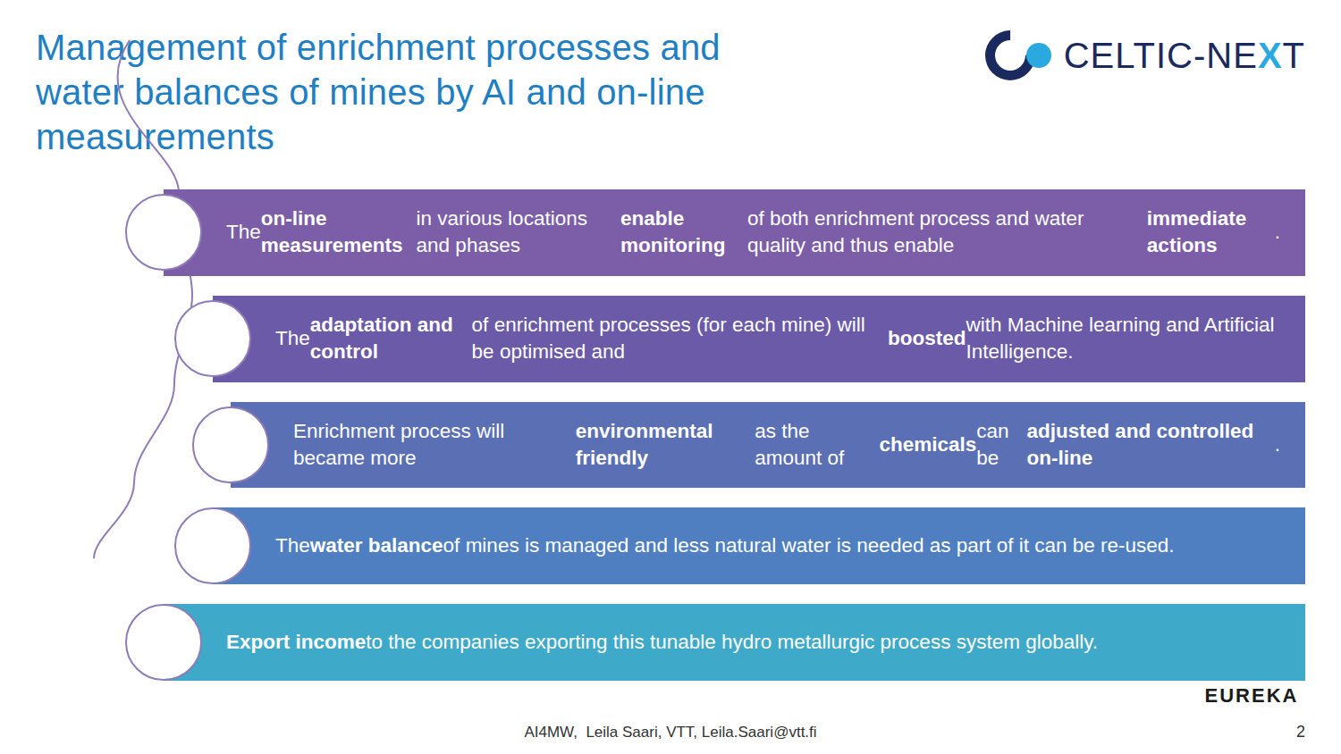Management of enrichment processes and water balances of mines by AI and on-line measurements
CELTIC-NEXT
The on-line measurements in various locations and phases enable monitoring of both enrichment process and water quality and thus enable immediate actions.
The adaptation and control of enrichment processes (for each mine) will be optimised and boosted with Machine learning and Artificial Intelligence.
Enrichment process will became more environmental friendly as the amount of chemicals can be adjusted and controlled on-line.
The water balance of mines is managed and less natural water is needed as part of it can be re-used.
Export income to the companies exporting this tunable hydro metallurgic process system globally.
Σ!
EUREKA
AI4MW, Leila Saari, VTT, Leila.Saari@vtt.fi
2